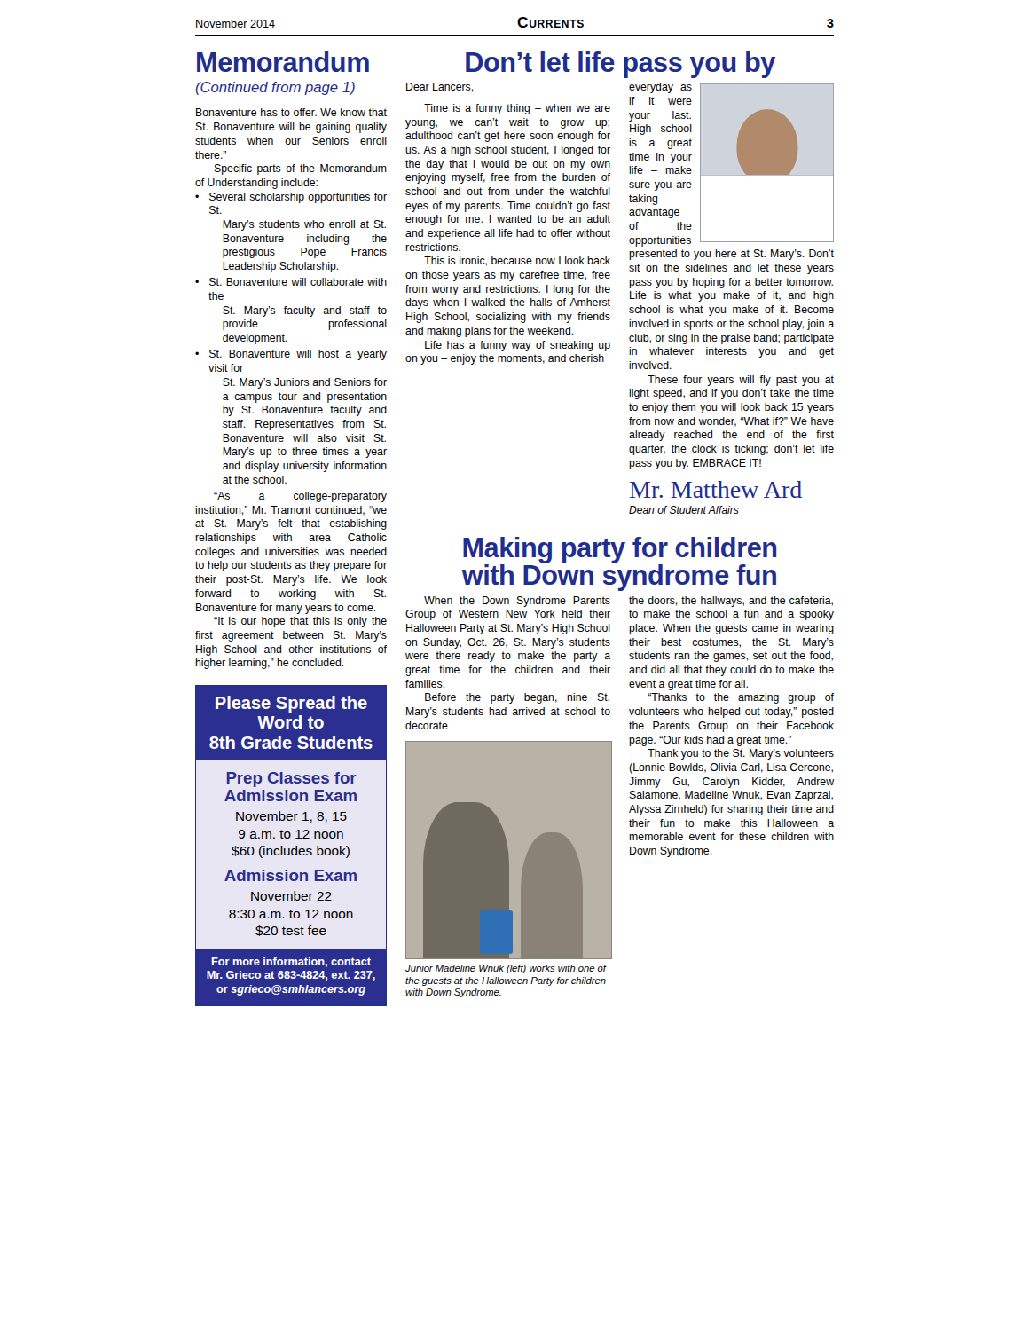November 2014
Currents
3
Memorandum
(Continued from page 1)
Bonaventure has to offer. We know that St. Bonaventure will be gaining quality students when our Seniors enroll there.”
Specific parts of the Memorandum of Understanding include:
Several scholarship opportunities for St. Mary’s students who enroll at St. Bonaventure including the prestigious Pope Francis Leadership Scholarship.
St. Bonaventure will collaborate with the St. Mary’s faculty and staff to provide professional development.
St. Bonaventure will host a yearly visit for St. Mary’s Juniors and Seniors for a campus tour and presentation by St. Bonaventure faculty and staff. Representatives from St. Bonaventure will also visit St. Mary’s up to three times a year and display university information at the school.
“As a college-preparatory institution,” Mr. Tramont continued, “we at St. Mary’s felt that establishing relationships with area Catholic colleges and universities was needed to help our students as they prepare for their post-St. Mary’s life. We look forward to working with St. Bonaventure for many years to come.
“It is our hope that this is only the first agreement between St. Mary’s High School and other institutions of higher learning,” he concluded.
Please Spread the
Word to
8th Grade Students
Prep Classes for
Admission Exam
November 1, 8, 15
9 a.m. to 12 noon
$60 (includes book)
Admission Exam
November 22
8:30 a.m. to 12 noon
$20 test fee
For more information, contact
Mr. Grieco at 683-4824, ext. 237,
or sgrieco@smhlancers.org
Don’t let life pass you by
Dear Lancers,
Time is a funny thing – when we are young, we can’t wait to grow up; adulthood can’t get here soon enough for us. As a high school student, I longed for the day that I would be out on my own enjoying myself, free from the burden of school and out from under the watchful eyes of my parents. Time couldn’t go fast enough for me. I wanted to be an adult and experience all life had to offer without restrictions.
This is ironic, because now I look back on those years as my carefree time, free from worry and restrictions. I long for the days when I walked the halls of Amherst High School, socializing with my friends and making plans for the weekend.
Life has a funny way of sneaking up on you – enjoy the moments, and cherish
everyday as if it were your last. High school is a great time in your life – make sure you are taking advantage of the opportunities presented to you here at St. Mary’s. Don’t sit on the sidelines and let these years pass you by hoping for a better tomorrow. Life is what you make of it, and high school is what you make of it. Become involved in sports or the school play, join a club, or sing in the praise band; participate in whatever interests you and get involved.
These four years will fly past you at light speed, and if you don’t take the time to enjoy them you will look back 15 years from now and wonder, “What if?” We have already reached the end of the first quarter, the clock is ticking; don’t let life pass you by. EMBRACE IT!
Mr. Matthew Ard
Dean of Student Affairs
Making party for children
with Down syndrome fun
When the Down Syndrome Parents Group of Western New York held their Halloween Party at St. Mary’s High School on Sunday, Oct. 26, St. Mary’s students were there ready to make the party a great time for the children and their families.
Before the party began, nine St. Mary’s students had arrived at school to decorate
Junior Madeline Wnuk (left) works with one of the guests at the Halloween Party for children with Down Syndrome.
the doors, the hallways, and the cafeteria, to make the school a fun and a spooky place. When the guests came in wearing their best costumes, the St. Mary’s students ran the games, set out the food, and did all that they could do to make the event a great time for all.
“Thanks to the amazing group of volunteers who helped out today,” posted the Parents Group on their Facebook page. “Our kids had a great time.”
Thank you to the St. Mary’s volunteers (Lonnie Bowlds, Olivia Carl, Lisa Cercone, Jimmy Gu, Carolyn Kidder, Andrew Salamone, Madeline Wnuk, Evan Zaprzal, Alyssa Zirnheld) for sharing their time and their fun to make this Halloween a memorable event for these children with Down Syndrome.